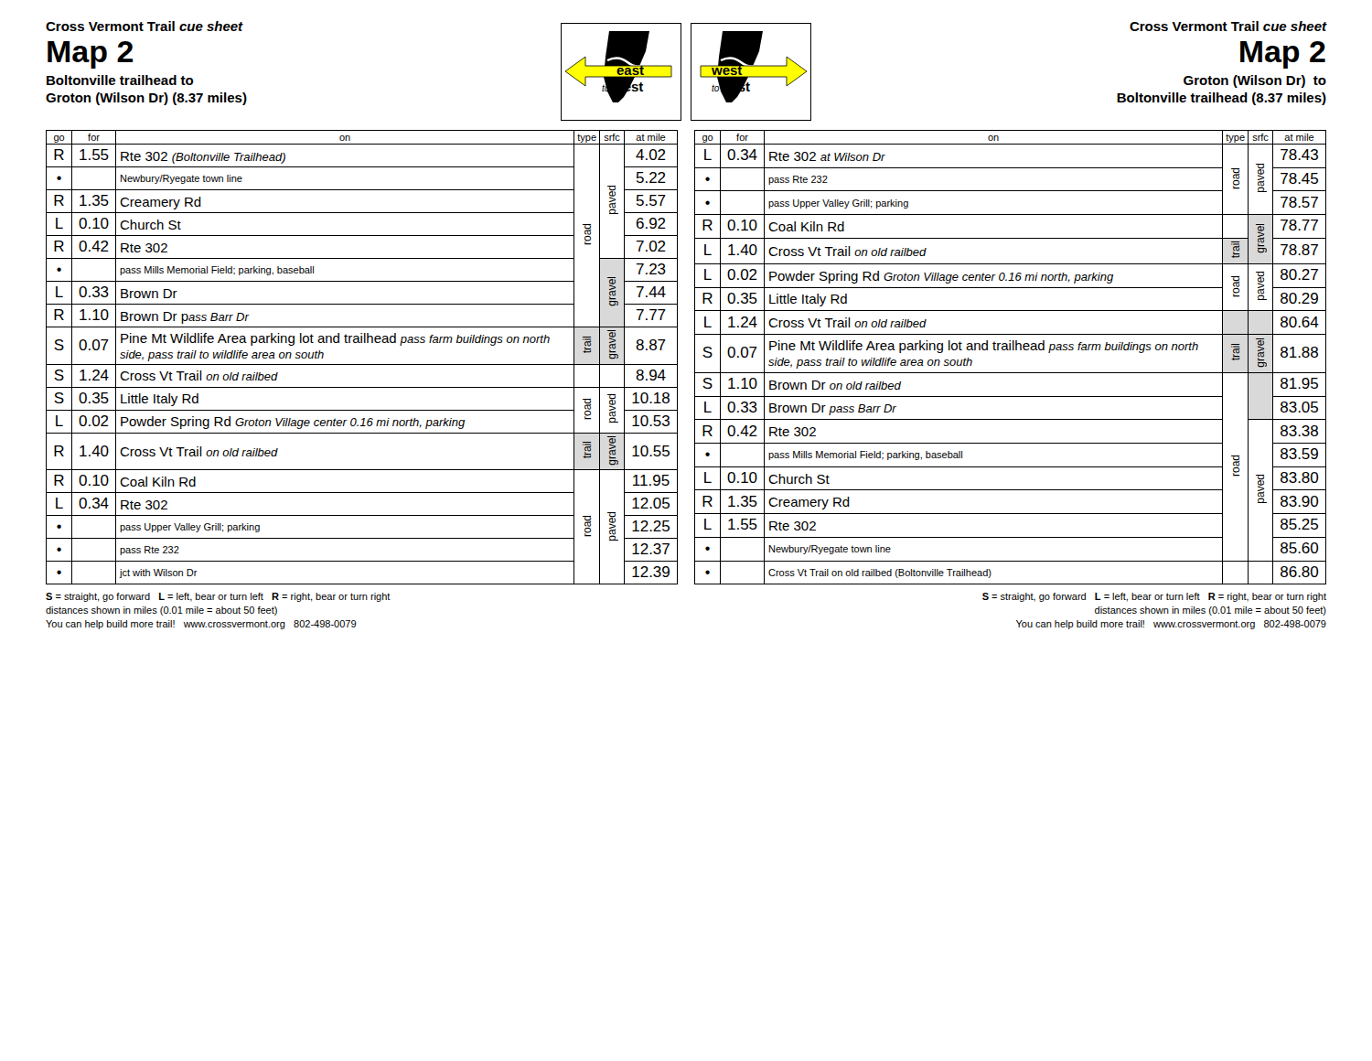Cross Vermont Trail cue sheet
Map 2
Boltonville trailhead to
Groton (Wilson Dr) (8.37 miles)
east to west
west to east
Cross Vermont Trail cue sheet
Map 2
Groton (Wilson Dr) to
Boltonville trailhead (8.37 miles)
Boltonville trailhead to Groton (Wilson Dr)
| go | for | on | type | srfc | at mile |
| --- | --- | --- | --- | --- | --- |
| R | 1.55 | Rte 302 (Boltonville Trailhead) | road | paved | 4.02 |
| • | | Newbury/Ryegate town line | 5.22 |
| R | 1.35 | Creamery Rd | 5.57 |
| L | 0.10 | Church St | 6.92 |
| R | 0.42 | Rte 302 | 7.02 |
| • | | pass Mills Memorial Field; parking, baseball | gravel | 7.23 |
| L | 0.33 | Brown Dr | 7.44 |
| R | 1.10 | Brown Dr p ass Barr Dr | 7.77 |
| S | 0.07 | Pine Mt Wildlife Area parking lot and trailhead pass farm buildings on north side, pass trail to wildlife area on south | trail | gravel | 8.87 |
| S | 1.24 | Cross Vt Trail on old railbed | | | 8.94 |
| S | 0.35 | Little Italy Rd | road | paved | 10.18 |
| L | 0.02 | Powder Spring Rd Groton Village center 0.16 mi north, parking | 10.53 |
| R | 1.40 | Cross Vt Trail on old railbed | trail | gravel | 10.55 |
| R | 0.10 | Coal Kiln Rd | road | paved | 11.95 |
| L | 0.34 | Rte 302 | 12.05 |
| • | | pass Upper Valley Grill; parking | 12.25 |
| • | | pass Rte 232 | 12.37 |
| • | | jct with Wilson Dr | 12.39 |
Groton (Wilson Dr) to Boltonville trailhead
| go | for | on | type | srfc | at mile |
| --- | --- | --- | --- | --- | --- |
| L | 0.34 | Rte 302 at Wilson Dr | road | paved | 78.43 |
| • | | pass Rte 232 | 78.45 |
| • | | pass Upper Valley Grill; parking | 78.57 |
| R | 0.10 | Coal Kiln Rd | | gravel | 78.77 |
| L | 1.40 | Cross Vt Trail on old railbed | trail | 78.87 |
| L | 0.02 | Powder Spring Rd Groton Village center 0.16 mi north, parking | road | paved | 80.27 |
| R | 0.35 | Little Italy Rd | 80.29 |
| L | 1.24 | Cross Vt Trail on old railbed | | | 80.64 |
| S | 0.07 | Pine Mt Wildlife Area parking lot and trailhead pass farm buildings on north side, pass trail to wildlife area on south | trail | gravel | 81.88 |
| S | 1.10 | Brown Dr on old railbed | road | | 81.95 |
| L | 0.33 | Brown Dr pass Barr Dr | 83.05 |
| R | 0.42 | Rte 302 | paved | 83.38 |
| • | | pass Mills Memorial Field; parking, baseball | 83.59 |
| L | 0.10 | Church St | 83.80 |
| R | 1.35 | Creamery Rd | 83.90 |
| L | 1.55 | Rte 302 | 85.25 |
| • | | Newbury/Ryegate town line | 85.60 |
| • | | Cross Vt Trail on old railbed (Boltonville Trailhead) | | | 86.80 |
S = straight, go forward L = left, bear or turn left R = right, bear or turn right
distances shown in miles (0.01 mile = about 50 feet)
You can help build more trail! www.crossvermont.org 802-498-0079
S = straight, go forward L = left, bear or turn left R = right, bear or turn right
distances shown in miles (0.01 mile = about 50 feet)
You can help build more trail! www.crossvermont.org 802-498-0079